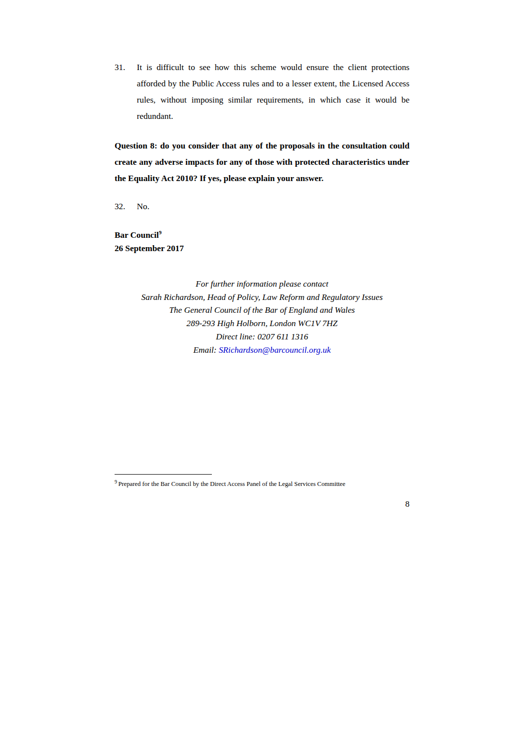31. It is difficult to see how this scheme would ensure the client protections afforded by the Public Access rules and to a lesser extent, the Licensed Access rules, without imposing similar requirements, in which case it would be redundant.
Question 8: do you consider that any of the proposals in the consultation could create any adverse impacts for any of those with protected characteristics under the Equality Act 2010? If yes, please explain your answer.
32. No.
Bar Council9
26 September 2017
For further information please contact
Sarah Richardson, Head of Policy, Law Reform and Regulatory Issues
The General Council of the Bar of England and Wales
289-293 High Holborn, London WC1V 7HZ
Direct line: 0207 611 1316
Email: SRichardson@barcouncil.org.uk
9Prepared for the Bar Council by the Direct Access Panel of the Legal Services Committee
8